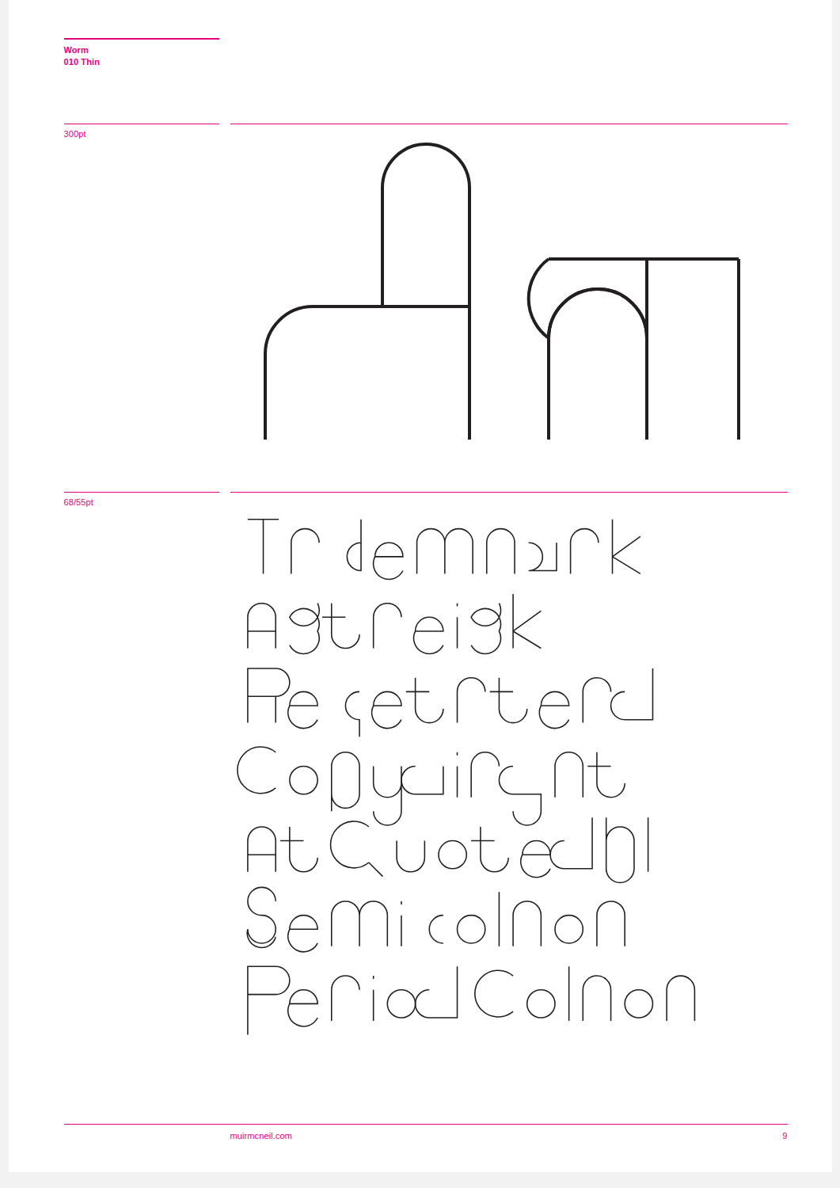Worm
010 Thin
300pt
68/55pt
Trademark Asterisk Registered Copyright At Quotedbl Semicolon Period Colon
muirmcneil.com 9